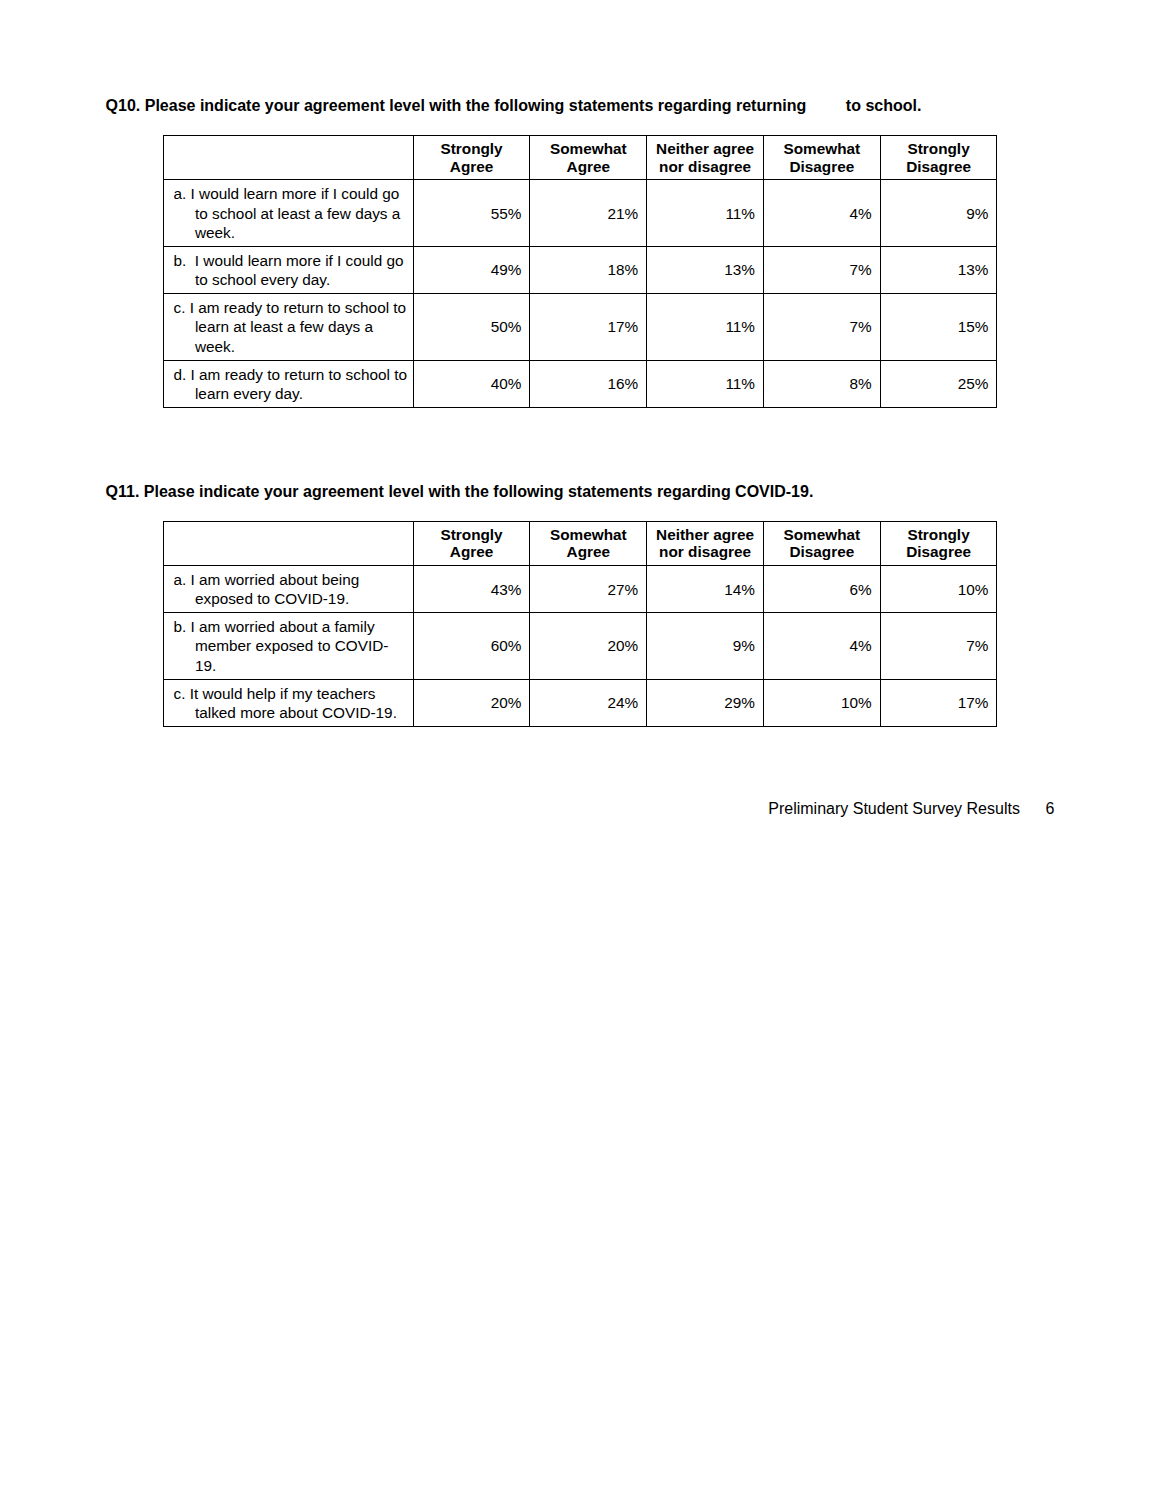Q10. Please indicate your agreement level with the following statements regarding returning to school.
| | Strongly Agree | Somewhat Agree | Neither agree nor disagree | Somewhat Disagree | Strongly Disagree |
| --- | --- | --- | --- | --- | --- |
| a. I would learn more if I could go to school at least a few days a week. | 55% | 21% | 11% | 4% | 9% |
| b. I would learn more if I could go to school every day. | 49% | 18% | 13% | 7% | 13% |
| c. I am ready to return to school to learn at least a few days a week. | 50% | 17% | 11% | 7% | 15% |
| d. I am ready to return to school to learn every day. | 40% | 16% | 11% | 8% | 25% |
Q11. Please indicate your agreement level with the following statements regarding COVID-19.
| | Strongly Agree | Somewhat Agree | Neither agree nor disagree | Somewhat Disagree | Strongly Disagree |
| --- | --- | --- | --- | --- | --- |
| a. I am worried about being exposed to COVID-19. | 43% | 27% | 14% | 6% | 10% |
| b. I am worried about a family member exposed to COVID-19. | 60% | 20% | 9% | 4% | 7% |
| c. It would help if my teachers talked more about COVID-19. | 20% | 24% | 29% | 10% | 17% |
Preliminary Student Survey Results6